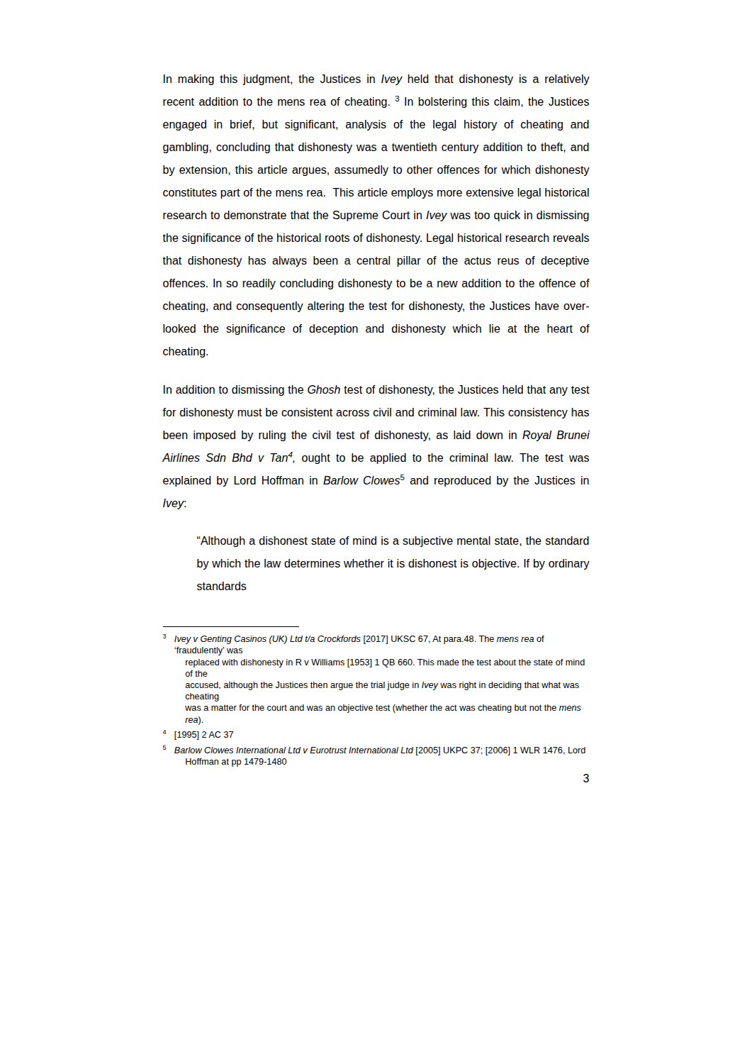In making this judgment, the Justices in Ivey held that dishonesty is a relatively recent addition to the mens rea of cheating. 3 In bolstering this claim, the Justices engaged in brief, but significant, analysis of the legal history of cheating and gambling, concluding that dishonesty was a twentieth century addition to theft, and by extension, this article argues, assumedly to other offences for which dishonesty constitutes part of the mens rea. This article employs more extensive legal historical research to demonstrate that the Supreme Court in Ivey was too quick in dismissing the significance of the historical roots of dishonesty. Legal historical research reveals that dishonesty has always been a central pillar of the actus reus of deceptive offences. In so readily concluding dishonesty to be a new addition to the offence of cheating, and consequently altering the test for dishonesty, the Justices have over-looked the significance of deception and dishonesty which lie at the heart of cheating.
In addition to dismissing the Ghosh test of dishonesty, the Justices held that any test for dishonesty must be consistent across civil and criminal law. This consistency has been imposed by ruling the civil test of dishonesty, as laid down in Royal Brunei Airlines Sdn Bhd v Tan4, ought to be applied to the criminal law. The test was explained by Lord Hoffman in Barlow Clowes5 and reproduced by the Justices in Ivey:
“Although a dishonest state of mind is a subjective mental state, the standard by which the law determines whether it is dishonest is objective. If by ordinary standards
3
Ivey v Genting Casinos (UK) Ltd t/a Crockfords [2017] UKSC 67, At para.48. The mens rea of ‘fraudulently’ was replaced with dishonesty in R v Williams [1953] 1 QB 660. This made the test about the state of mind of the accused, although the Justices then argue the trial judge in Ivey was right in deciding that what was cheating was a matter for the court and was an objective test (whether the act was cheating but not the mens rea).
4
[1995] 2 AC 37
5
Barlow Clowes International Ltd v Eurotrust International Ltd [2005] UKPC 37; [2006] 1 WLR 1476, Lord Hoffman at pp 1479-1480
3